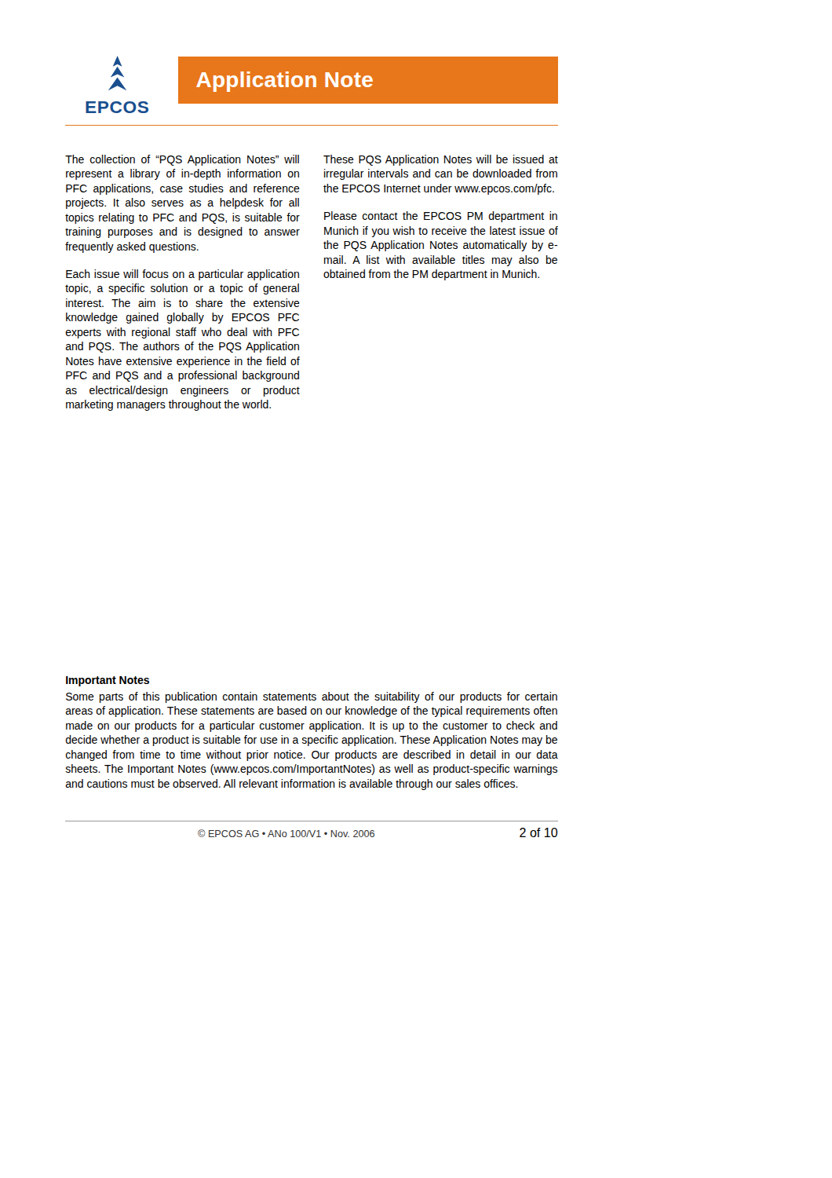EPCOS
Application Note
The collection of “PQS Application Notes” will represent a library of in-depth information on PFC applications, case studies and reference projects. It also serves as a helpdesk for all topics relating to PFC and PQS, is suitable for training purposes and is designed to answer frequently asked questions.
Each issue will focus on a particular application topic, a specific solution or a topic of general interest. The aim is to share the extensive knowledge gained globally by EPCOS PFC experts with regional staff who deal with PFC and PQS. The authors of the PQS Application Notes have extensive experience in the field of PFC and PQS and a professional background as electrical/design engineers or product marketing managers throughout the world.
These PQS Application Notes will be issued at irregular intervals and can be downloaded from the EPCOS Internet under www.epcos.com/pfc.
Please contact the EPCOS PM department in Munich if you wish to receive the latest issue of the PQS Application Notes automatically by e-mail. A list with available titles may also be obtained from the PM department in Munich.
Important Notes
Some parts of this publication contain statements about the suitability of our products for certain areas of application. These statements are based on our knowledge of the typical requirements often made on our products for a particular customer application. It is up to the customer to check and decide whether a product is suitable for use in a specific application. These Application Notes may be changed from time to time without prior notice. Our products are described in detail in our data sheets. The Important Notes (www.epcos.com/ImportantNotes) as well as product-specific warnings and cautions must be observed. All relevant information is available through our sales offices.
© EPCOS AG • ANo 100/V1 • Nov. 2006
2 of 10